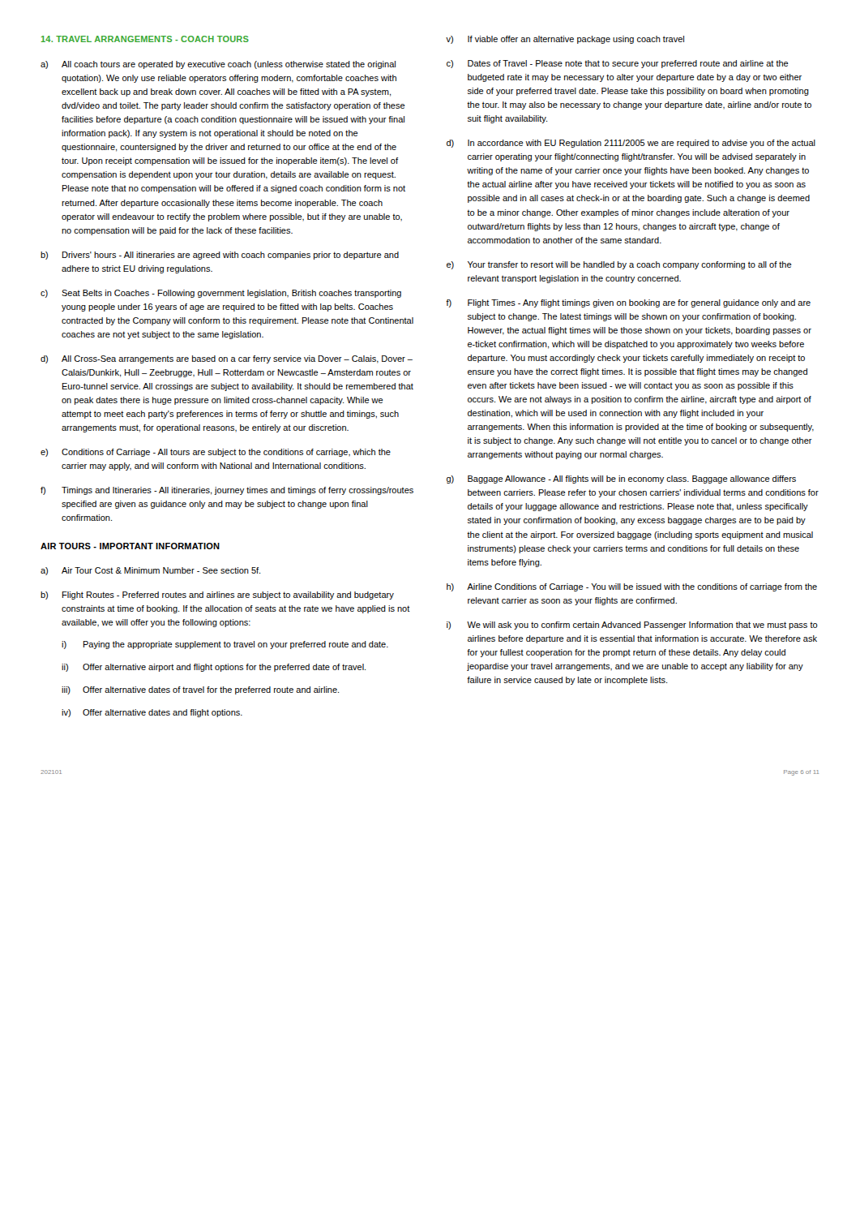14. TRAVEL ARRANGEMENTS - COACH TOURS
a) All coach tours are operated by executive coach (unless otherwise stated the original quotation). We only use reliable operators offering modern, comfortable coaches with excellent back up and break down cover. All coaches will be fitted with a PA system, dvd/video and toilet. The party leader should confirm the satisfactory operation of these facilities before departure (a coach condition questionnaire will be issued with your final information pack). If any system is not operational it should be noted on the questionnaire, countersigned by the driver and returned to our office at the end of the tour. Upon receipt compensation will be issued for the inoperable item(s). The level of compensation is dependent upon your tour duration, details are available on request. Please note that no compensation will be offered if a signed coach condition form is not returned. After departure occasionally these items become inoperable. The coach operator will endeavour to rectify the problem where possible, but if they are unable to, no compensation will be paid for the lack of these facilities.
b) Drivers' hours - All itineraries are agreed with coach companies prior to departure and adhere to strict EU driving regulations.
c) Seat Belts in Coaches - Following government legislation, British coaches transporting young people under 16 years of age are required to be fitted with lap belts. Coaches contracted by the Company will conform to this requirement. Please note that Continental coaches are not yet subject to the same legislation.
d) All Cross-Sea arrangements are based on a car ferry service via Dover – Calais, Dover – Calais/Dunkirk, Hull – Zeebrugge, Hull – Rotterdam or Newcastle – Amsterdam routes or Euro-tunnel service. All crossings are subject to availability. It should be remembered that on peak dates there is huge pressure on limited cross-channel capacity. While we attempt to meet each party's preferences in terms of ferry or shuttle and timings, such arrangements must, for operational reasons, be entirely at our discretion.
e) Conditions of Carriage - All tours are subject to the conditions of carriage, which the carrier may apply, and will conform with National and International conditions.
f) Timings and Itineraries - All itineraries, journey times and timings of ferry crossings/routes specified are given as guidance only and may be subject to change upon final confirmation.
AIR TOURS - IMPORTANT INFORMATION
a) Air Tour Cost & Minimum Number - See section 5f.
b) Flight Routes - Preferred routes and airlines are subject to availability and budgetary constraints at time of booking. If the allocation of seats at the rate we have applied is not available, we will offer you the following options:
i) Paying the appropriate supplement to travel on your preferred route and date.
ii) Offer alternative airport and flight options for the preferred date of travel.
iii) Offer alternative dates of travel for the preferred route and airline.
iv) Offer alternative dates and flight options.
v) If viable offer an alternative package using coach travel
c) Dates of Travel - Please note that to secure your preferred route and airline at the budgeted rate it may be necessary to alter your departure date by a day or two either side of your preferred travel date. Please take this possibility on board when promoting the tour. It may also be necessary to change your departure date, airline and/or route to suit flight availability.
d) In accordance with EU Regulation 2111/2005 we are required to advise you of the actual carrier operating your flight/connecting flight/transfer. You will be advised separately in writing of the name of your carrier once your flights have been booked. Any changes to the actual airline after you have received your tickets will be notified to you as soon as possible and in all cases at check-in or at the boarding gate. Such a change is deemed to be a minor change. Other examples of minor changes include alteration of your outward/return flights by less than 12 hours, changes to aircraft type, change of accommodation to another of the same standard.
e) Your transfer to resort will be handled by a coach company conforming to all of the relevant transport legislation in the country concerned.
f) Flight Times - Any flight timings given on booking are for general guidance only and are subject to change. The latest timings will be shown on your confirmation of booking. However, the actual flight times will be those shown on your tickets, boarding passes or e-ticket confirmation, which will be dispatched to you approximately two weeks before departure. You must accordingly check your tickets carefully immediately on receipt to ensure you have the correct flight times. It is possible that flight times may be changed even after tickets have been issued - we will contact you as soon as possible if this occurs. We are not always in a position to confirm the airline, aircraft type and airport of destination, which will be used in connection with any flight included in your arrangements. When this information is provided at the time of booking or subsequently, it is subject to change. Any such change will not entitle you to cancel or to change other arrangements without paying our normal charges.
g) Baggage Allowance - All flights will be in economy class. Baggage allowance differs between carriers. Please refer to your chosen carriers' individual terms and conditions for details of your luggage allowance and restrictions. Please note that, unless specifically stated in your confirmation of booking, any excess baggage charges are to be paid by the client at the airport. For oversized baggage (including sports equipment and musical instruments) please check your carriers terms and conditions for full details on these items before flying.
h) Airline Conditions of Carriage - You will be issued with the conditions of carriage from the relevant carrier as soon as your flights are confirmed.
i) We will ask you to confirm certain Advanced Passenger Information that we must pass to airlines before departure and it is essential that information is accurate. We therefore ask for your fullest cooperation for the prompt return of these details. Any delay could jeopardise your travel arrangements, and we are unable to accept any liability for any failure in service caused by late or incomplete lists.
202101
Page 6 of 11